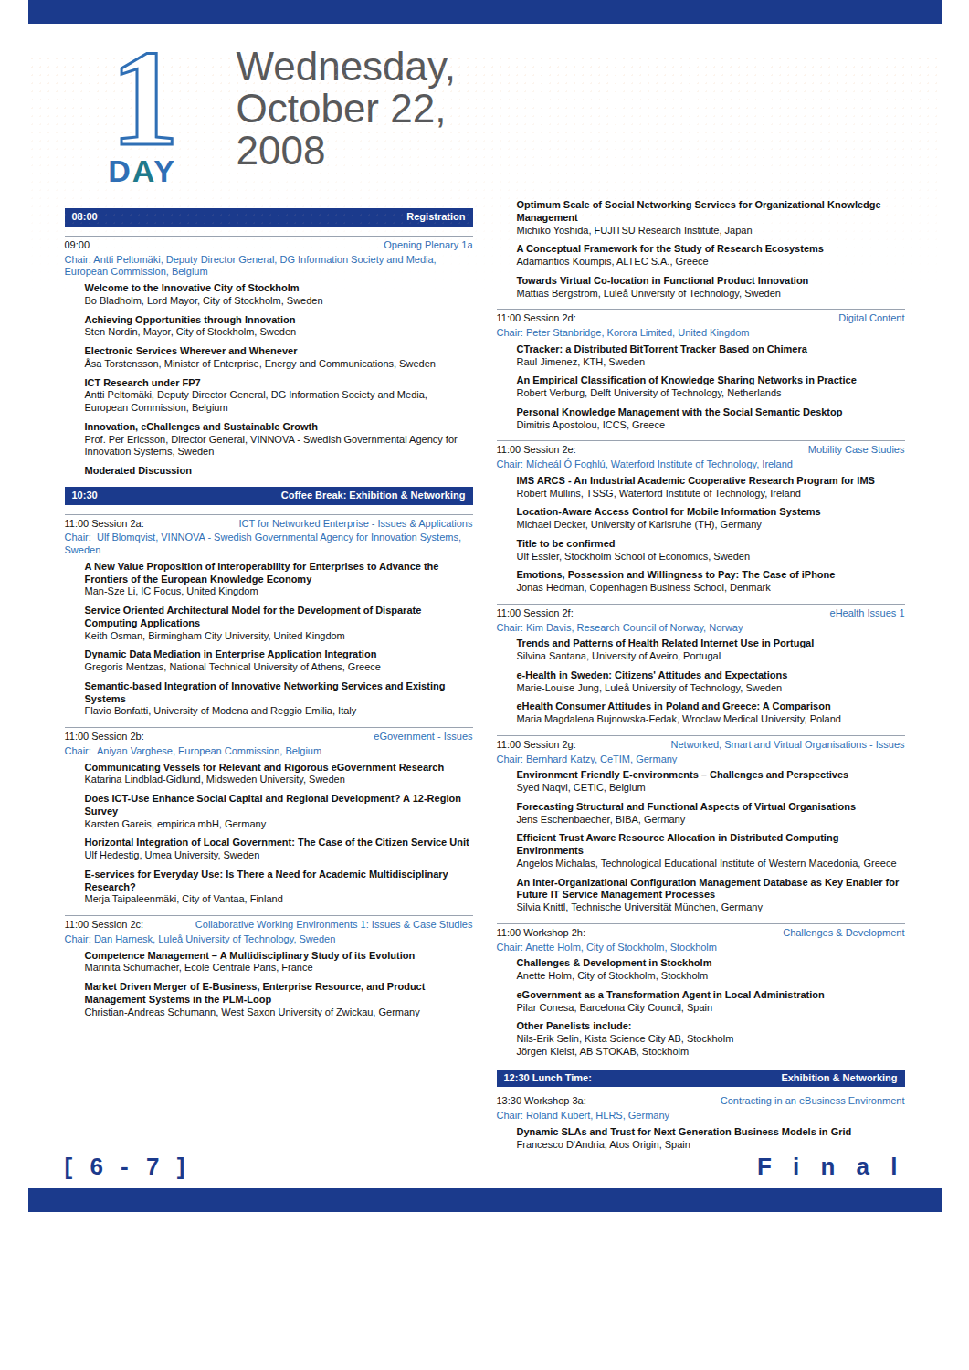1
DAY
Wednesday,
October 22,
2008
08:00 Registration
09:00 Opening Plenary 1a
Chair: Antti Peltomäki, Deputy Director General, DG Information Society and Media, European Commission, Belgium
Welcome to the Innovative City of Stockholm Bo Bladholm, Lord Mayor, City of Stockholm, Sweden
Achieving Opportunities through Innovation Sten Nordin, Mayor, City of Stockholm, Sweden
Electronic Services Wherever and Whenever Åsa Torstensson, Minister of Enterprise, Energy and Communications, Sweden
ICT Research under FP7 Antti Peltomäki, Deputy Director General, DG Information Society and Media, European Commission, Belgium
Innovation, eChallenges and Sustainable Growth Prof. Per Ericsson, Director General, VINNOVA - Swedish Governmental Agency for Innovation Systems, Sweden
Moderated Discussion
10:30 Coffee Break: Exhibition & Networking
11:00 Session 2a: ICT for Networked Enterprise - Issues & Applications
Chair: Ulf Blomqvist, VINNOVA - Swedish Governmental Agency for Innovation Systems, Sweden
A New Value Proposition of Interoperability for Enterprises to Advance the Frontiers of the European Knowledge Economy Man-Sze Li, IC Focus, United Kingdom
Service Oriented Architectural Model for the Development of Disparate Computing Applications Keith Osman, Birmingham City University, United Kingdom
Dynamic Data Mediation in Enterprise Application Integration Gregoris Mentzas, National Technical University of Athens, Greece
Semantic-based Integration of Innovative Networking Services and Existing Systems Flavio Bonfatti, University of Modena and Reggio Emilia, Italy
11:00 Session 2b: eGovernment - Issues
Chair: Aniyan Varghese, European Commission, Belgium
Communicating Vessels for Relevant and Rigorous eGovernment Research Katarina Lindblad-Gidlund, Midsweden University, Sweden
Does ICT-Use Enhance Social Capital and Regional Development? A 12-Region Survey Karsten Gareis, empirica mbH, Germany
Horizontal Integration of Local Government: The Case of the Citizen Service Unit Ulf Hedestig, Umea University, Sweden
E-services for Everyday Use: Is There a Need for Academic Multidisciplinary Research? Merja Taipaleenmäki, City of Vantaa, Finland
11:00 Session 2c: Collaborative Working Environments 1: Issues & Case Studies
Chair: Dan Harnesk, Luleå University of Technology, Sweden
Competence Management – A Multidisciplinary Study of its Evolution Marinita Schumacher, Ecole Centrale Paris, France
Market Driven Merger of E-Business, Enterprise Resource, and Product Management Systems in the PLM-Loop Christian-Andreas Schumann, West Saxon University of Zwickau, Germany
Optimum Scale of Social Networking Services for Organizational Knowledge Management Michiko Yoshida, FUJITSU Research Institute, Japan
A Conceptual Framework for the Study of Research Ecosystems Adamantios Koumpis, ALTEC S.A., Greece
Towards Virtual Co-location in Functional Product Innovation Mattias Bergström, Luleå University of Technology, Sweden
11:00 Session 2d: Digital Content
Chair: Peter Stanbridge, Korora Limited, United Kingdom
CTracker: a Distributed BitTorrent Tracker Based on Chimera Raul Jimenez, KTH, Sweden
An Empirical Classification of Knowledge Sharing Networks in Practice Robert Verburg, Delft University of Technology, Netherlands
Personal Knowledge Management with the Social Semantic Desktop Dimitris Apostolou, ICCS, Greece
11:00 Session 2e: Mobility Case Studies
Chair: Mícheál Ó Foghlú, Waterford Institute of Technology, Ireland
IMS ARCS - An Industrial Academic Cooperative Research Program for IMS Robert Mullins, TSSG, Waterford Institute of Technology, Ireland
Location-Aware Access Control for Mobile Information Systems Michael Decker, University of Karlsruhe (TH), Germany
Title to be confirmed Ulf Essler, Stockholm School of Economics, Sweden
Emotions, Possession and Willingness to Pay: The Case of iPhone Jonas Hedman, Copenhagen Business School, Denmark
11:00 Session 2f: eHealth Issues 1
Chair: Kim Davis, Research Council of Norway, Norway
Trends and Patterns of Health Related Internet Use in Portugal Silvina Santana, University of Aveiro, Portugal
e-Health in Sweden: Citizens' Attitudes and Expectations Marie-Louise Jung, Luleå University of Technology, Sweden
eHealth Consumer Attitudes in Poland and Greece: A Comparison Maria Magdalena Bujnowska-Fedak, Wroclaw Medical University, Poland
11:00 Session 2g: Networked, Smart and Virtual Organisations - Issues
Chair: Bernhard Katzy, CeTIM, Germany
Environment Friendly E-environments – Challenges and Perspectives Syed Naqvi, CETIC, Belgium
Forecasting Structural and Functional Aspects of Virtual Organisations Jens Eschenbaecher, BIBA, Germany
Efficient Trust Aware Resource Allocation in Distributed Computing Environments Angelos Michalas, Technological Educational Institute of Western Macedonia, Greece
An Inter-Organizational Configuration Management Database as Key Enabler for Future IT Service Management Processes Silvia Knittl, Technische Universität München, Germany
11:00 Workshop 2h: Challenges & Development
Chair: Anette Holm, City of Stockholm, Stockholm
Challenges & Development in Stockholm Anette Holm, City of Stockholm, Stockholm
eGovernment as a Transformation Agent in Local Administration Pilar Conesa, Barcelona City Council, Spain
Other Panelists include: Nils-Erik Selin, Kista Science City AB, Stockholm Jörgen Kleist, AB STOKAB, Stockholm
12:30 Lunch Time: Exhibition & Networking
13:30 Workshop 3a: Contracting in an eBusiness Environment
Chair: Roland Kübert, HLRS, Germany
Dynamic SLAs and Trust for Next Generation Business Models in Grid Francesco D'Andria, Atos Origin, Spain
[ 6 - 7 ]
F i n a l